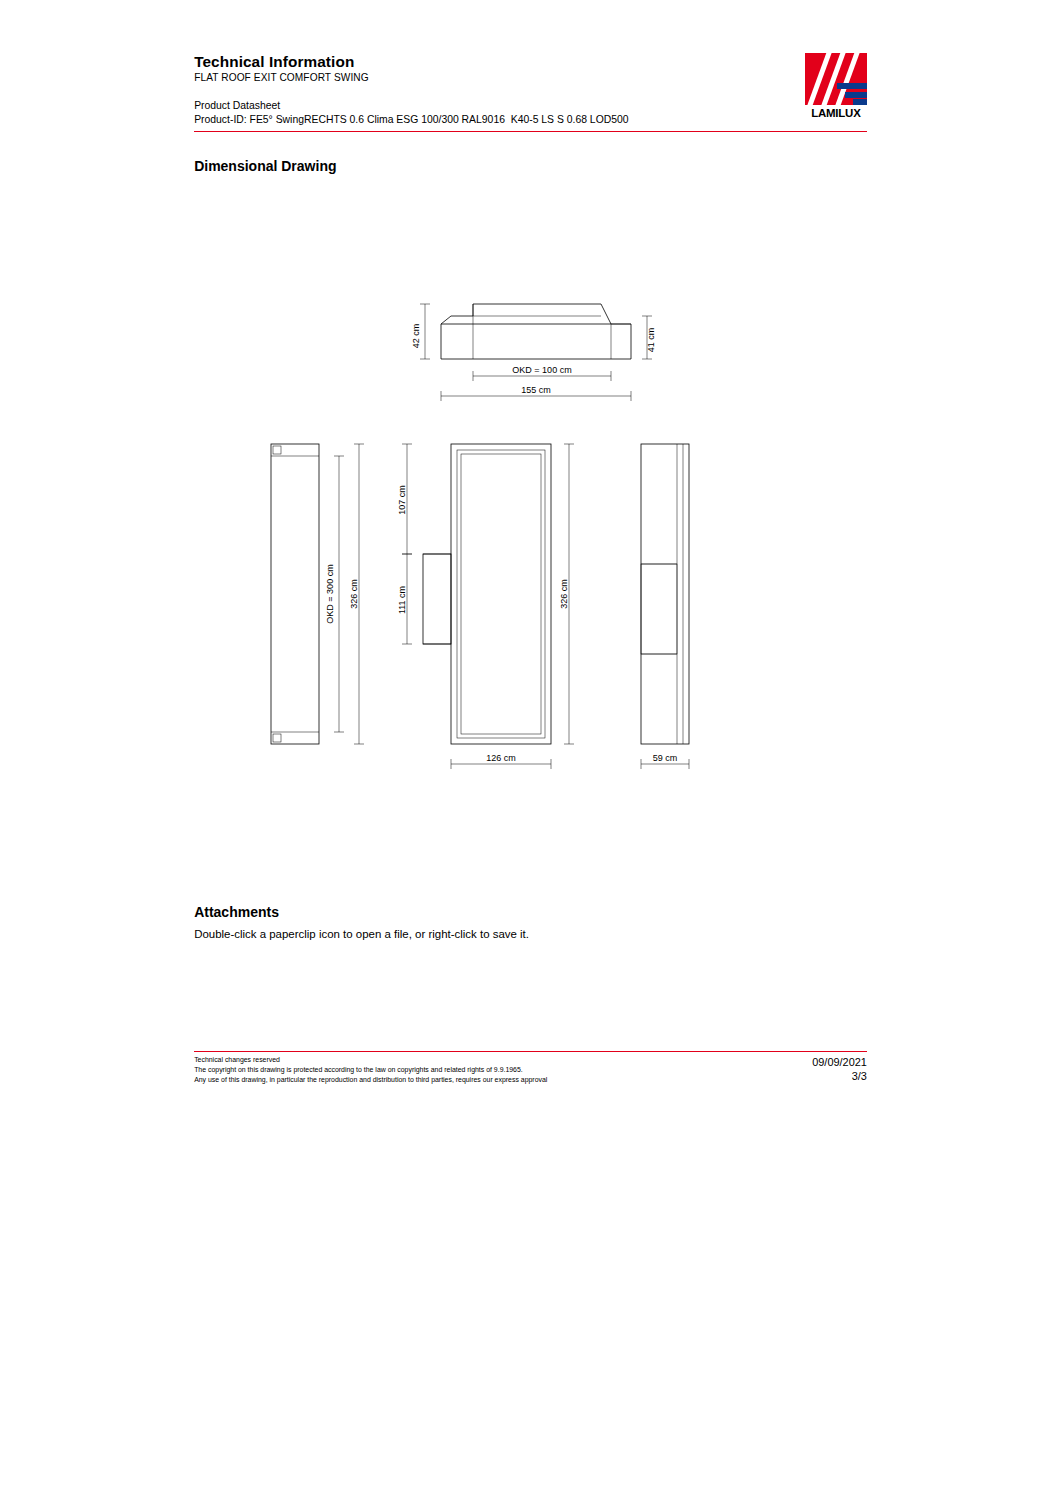Technical Information
FLAT ROOF EXIT COMFORT SWING
Product Datasheet
Product-ID: FE5° SwingRECHTS 0.6 Clima ESG 100/300 RAL9016 K40-5 LS S 0.68 LOD500
LAMILUX
Dimensional Drawing
42 cm 41 cm OKD = 100 cm 155 cm OKD = 300 cm 326 cm 107 cm 111 cm 326 cm 126 cm 59 cm
Attachments
Double-click a paperclip icon to open a file, or right-click to save it.
Technical changes reserved
The copyright on this drawing is protected according to the law on copyrights and related rights of 9.9.1965.
Any use of this drawing, in particular the reproduction and distribution to third parties, requires our express approval
09/09/2021
3/3